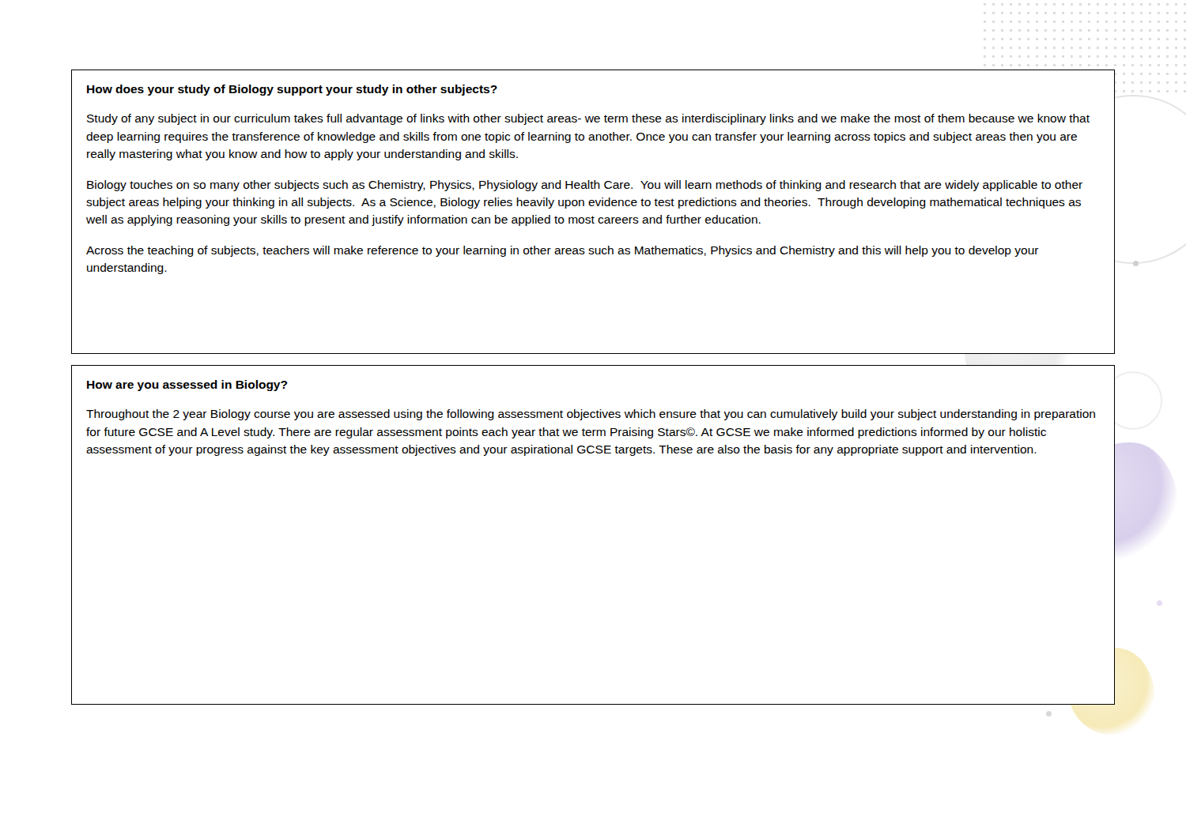How does your study of Biology support your study in other subjects?
Study of any subject in our curriculum takes full advantage of links with other subject areas- we term these as interdisciplinary links and we make the most of them because we know that deep learning requires the transference of knowledge and skills from one topic of learning to another. Once you can transfer your learning across topics and subject areas then you are really mastering what you know and how to apply your understanding and skills.
Biology touches on so many other subjects such as Chemistry, Physics, Physiology and Health Care. You will learn methods of thinking and research that are widely applicable to other subject areas helping your thinking in all subjects. As a Science, Biology relies heavily upon evidence to test predictions and theories. Through developing mathematical techniques as well as applying reasoning your skills to present and justify information can be applied to most careers and further education.
Across the teaching of subjects, teachers will make reference to your learning in other areas such as Mathematics, Physics and Chemistry and this will help you to develop your understanding.
How are you assessed in Biology?
Throughout the 2 year Biology course you are assessed using the following assessment objectives which ensure that you can cumulatively build your subject understanding in preparation for future GCSE and A Level study. There are regular assessment points each year that we term Praising Stars©. At GCSE we make informed predictions informed by our holistic assessment of your progress against the key assessment objectives and your aspirational GCSE targets. These are also the basis for any appropriate support and intervention.